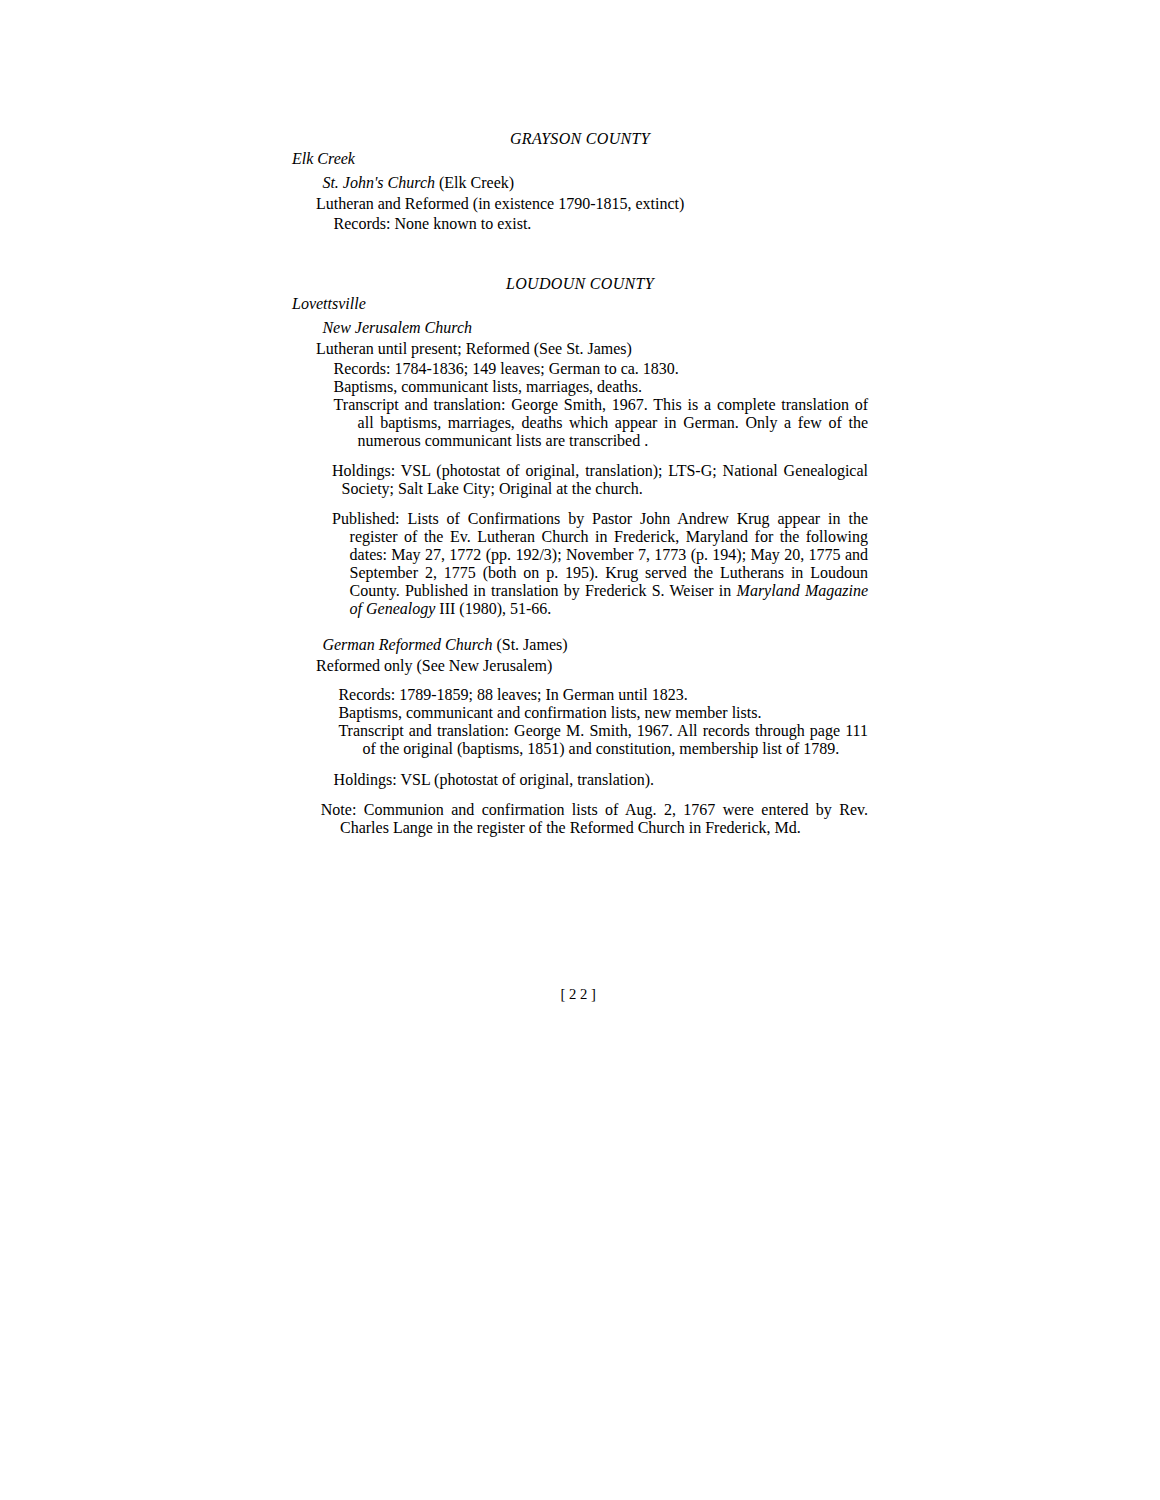GRAYSON COUNTY
Elk Creek
St. John's Church (Elk Creek)
Lutheran and Reformed (in existence 1790-1815, extinct)
Records: None known to exist.
LOUDOUN COUNTY
Lovettsville
New Jerusalem Church
Lutheran until present; Reformed (See St. James)
Records: 1784-1836; 149 leaves; German to ca. 1830.
Baptisms, communicant lists, marriages, deaths.
Transcript and translation: George Smith, 1967. This is a complete translation of all baptisms, marriages, deaths which appear in German. Only a few of the numerous communicant lists are transcribed .
Holdings: VSL (photostat of original, translation); LTS-G; National Genealogical Society; Salt Lake City; Original at the church.
Published: Lists of Confirmations by Pastor John Andrew Krug appear in the register of the Ev. Lutheran Church in Frederick, Maryland for the following dates: May 27, 1772 (pp. 192/3); November 7, 1773 (p. 194); May 20, 1775 and September 2, 1775 (both on p. 195). Krug served the Lutherans in Loudoun County. Published in translation by Frederick S. Weiser in Maryland Magazine of Genealogy III (1980), 51-66.
German Reformed Church (St. James)
Reformed only (See New Jerusalem)
Records: 1789-1859; 88 leaves; In German until 1823.
Baptisms, communicant and confirmation lists, new member lists.
Transcript and translation: George M. Smith, 1967. All records through page 111 of the original (baptisms, 1851) and constitution, membership list of 1789.
Holdings: VSL (photostat of original, translation).
Note: Communion and confirmation lists of Aug. 2, 1767 were entered by Rev. Charles Lange in the register of the Reformed Church in Frederick, Md.
[22]